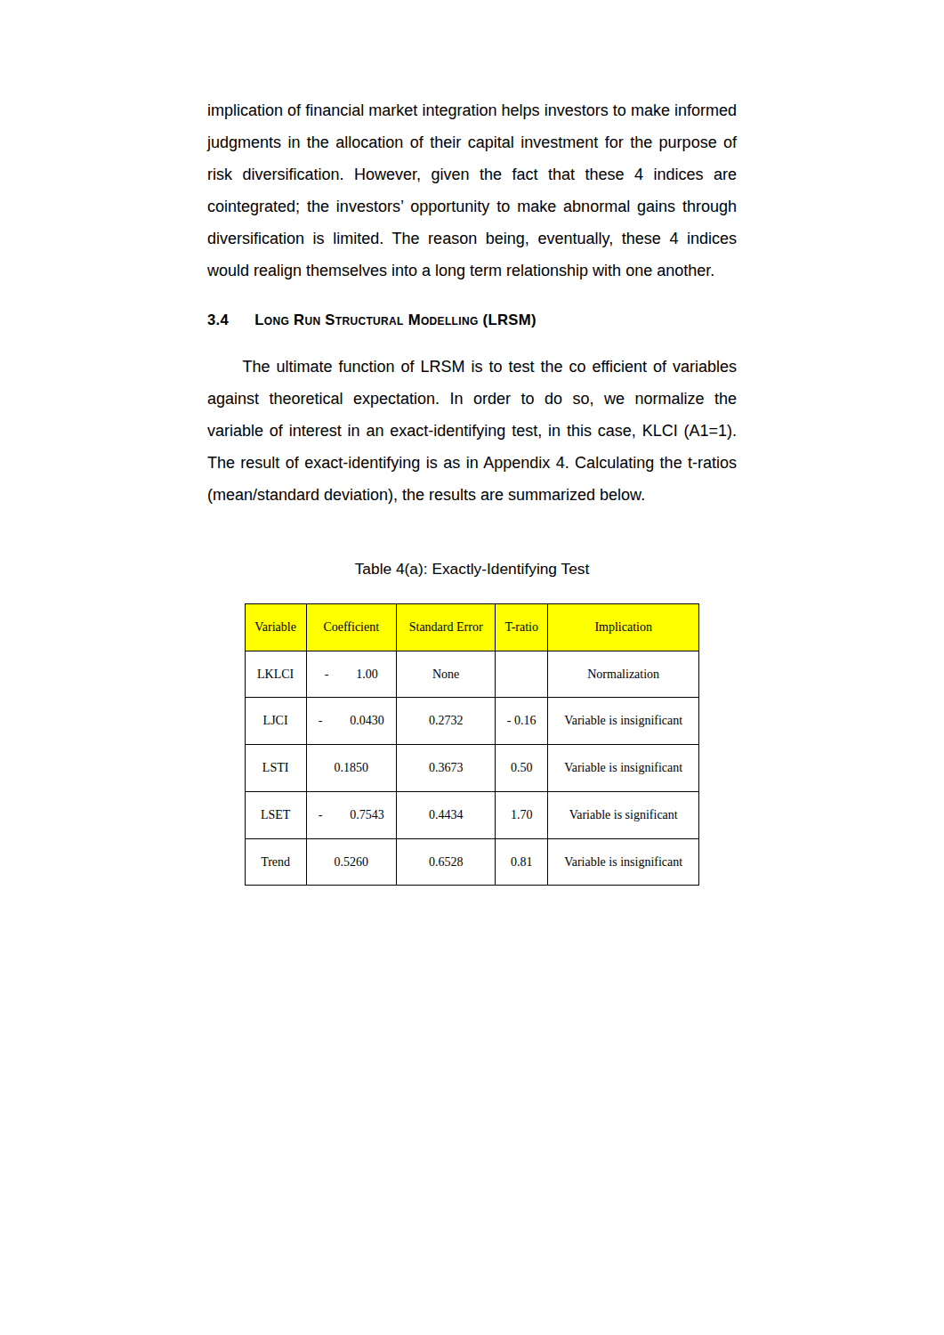implication of financial market integration helps investors to make informed judgments in the allocation of their capital investment for the purpose of risk diversification. However, given the fact that these 4 indices are cointegrated; the investors’ opportunity to make abnormal gains through diversification is limited. The reason being, eventually, these 4 indices would realign themselves into a long term relationship with one another.
3.4 Long Run Structural Modelling (LRSM)
The ultimate function of LRSM is to test the co efficient of variables against theoretical expectation. In order to do so, we normalize the variable of interest in an exact-identifying test, in this case, KLCI (A1=1). The result of exact-identifying is as in Appendix 4. Calculating the t-ratios (mean/standard deviation), the results are summarized below.
Table 4(a): Exactly-Identifying Test
| Variable | Coefficient | Standard Error | T-ratio | Implication |
| --- | --- | --- | --- | --- |
| LKLCI | - 1.00 | None | | Normalization |
| LJCI | - 0.0430 | 0.2732 | - 0.16 | Variable is insignificant |
| LSTI | 0.1850 | 0.3673 | 0.50 | Variable is insignificant |
| LSET | - 0.7543 | 0.4434 | 1.70 | Variable is significant |
| Trend | 0.5260 | 0.6528 | 0.81 | Variable is insignificant |